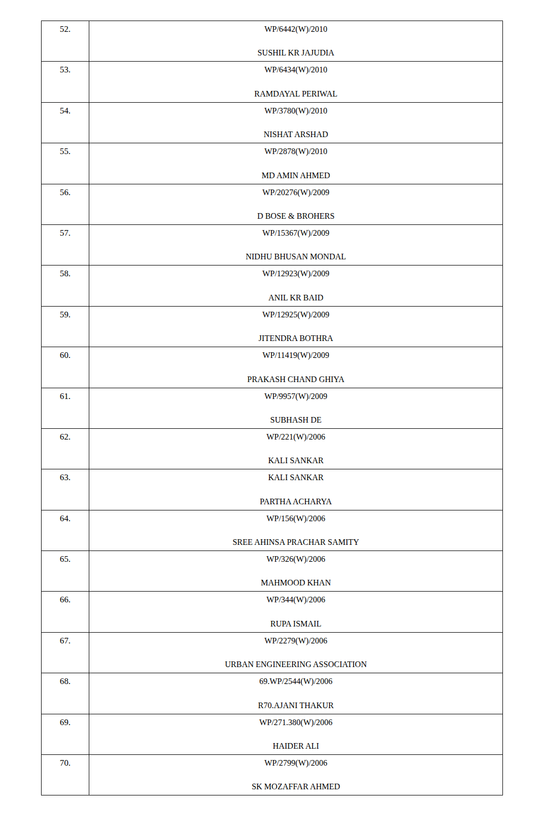| 52. | WP/6442(W)/2010 SUSHIL KR JAJUDIA |
| 53. | WP/6434(W)/2010 RAMDAYAL PERIWAL |
| 54. | WP/3780(W)/2010 NISHAT ARSHAD |
| 55. | WP/2878(W)/2010 MD AMIN AHMED |
| 56. | WP/20276(W)/2009 D BOSE & BROHERS |
| 57. | WP/15367(W)/2009 NIDHU BHUSAN MONDAL |
| 58. | WP/12923(W)/2009 ANIL KR BAID |
| 59. | WP/12925(W)/2009 JITENDRA BOTHRA |
| 60. | WP/11419(W)/2009 PRAKASH CHAND GHIYA |
| 61. | WP/9957(W)/2009 SUBHASH DE |
| 62. | WP/221(W)/2006 KALI SANKAR |
| 63. | KALI SANKAR PARTHA ACHARYA |
| 64. | WP/156(W)/2006 SREE AHINSA PRACHAR SAMITY |
| 65. | WP/326(W)/2006 MAHMOOD KHAN |
| 66. | WP/344(W)/2006 RUPA ISMAIL |
| 67. | WP/2279(W)/2006 URBAN ENGINEERING ASSOCIATION |
| 68. | 69.WP/2544(W)/2006 R70.AJANI THAKUR |
| 69. | WP/271.380(W)/2006 HAIDER ALI |
| 70. | WP/2799(W)/2006 SK MOZAFFAR AHMED |